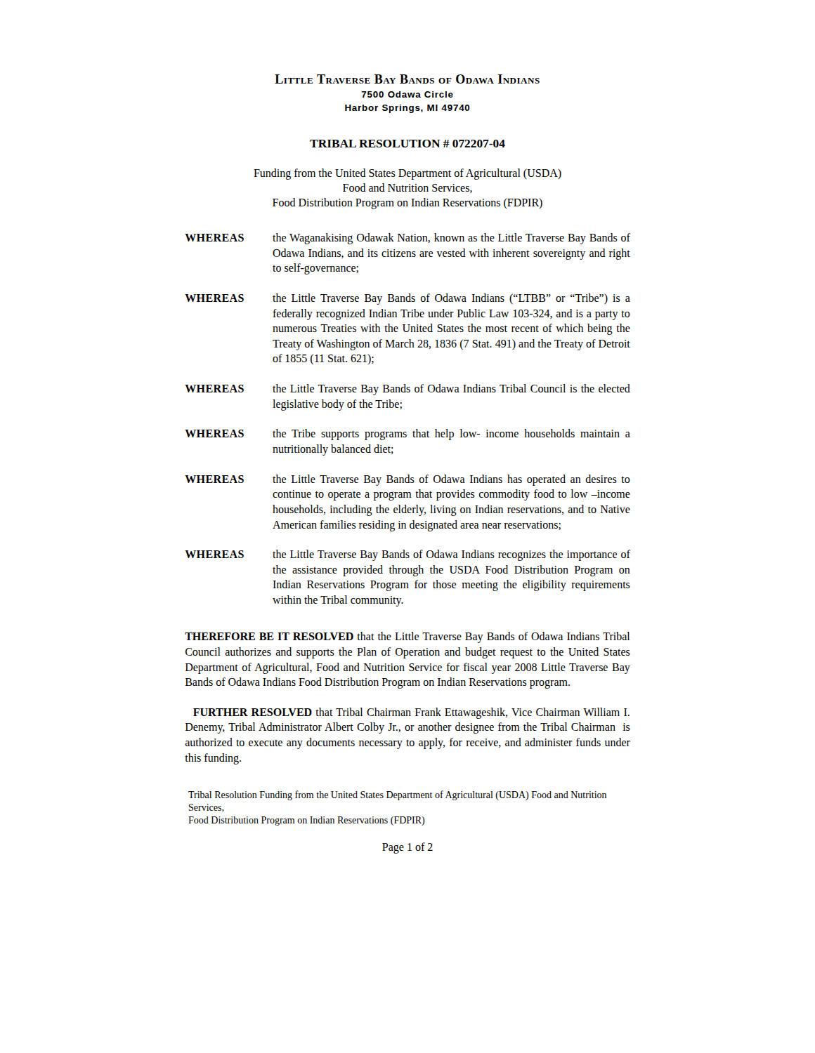Little Traverse Bay Bands of Odawa Indians
7500 Odawa Circle
Harbor Springs, MI 49740
TRIBAL RESOLUTION # 072207-04
Funding from the United States Department of Agricultural (USDA)
Food and Nutrition Services,
Food Distribution Program on Indian Reservations (FDPIR)
| WHEREAS | the Waganakising Odawak Nation, known as the Little Traverse Bay Bands of Odawa Indians, and its citizens are vested with inherent sovereignty and right to self-governance; |
| WHEREAS | the Little Traverse Bay Bands of Odawa Indians (“LTBB” or “Tribe”) is a federally recognized Indian Tribe under Public Law 103-324, and is a party to numerous Treaties with the United States the most recent of which being the Treaty of Washington of March 28, 1836 (7 Stat. 491) and the Treaty of Detroit of 1855 (11 Stat. 621); |
| WHEREAS | the Little Traverse Bay Bands of Odawa Indians Tribal Council is the elected legislative body of the Tribe; |
| WHEREAS | the Tribe supports programs that help low- income households maintain a nutritionally balanced diet; |
| WHEREAS | the Little Traverse Bay Bands of Odawa Indians has operated an desires to continue to operate a program that provides commodity food to low –income households, including the elderly, living on Indian reservations, and to Native American families residing in designated area near reservations; |
| WHEREAS | the Little Traverse Bay Bands of Odawa Indians recognizes the importance of the assistance provided through the USDA Food Distribution Program on Indian Reservations Program for those meeting the eligibility requirements within the Tribal community. |
THEREFORE BE IT RESOLVED that the Little Traverse Bay Bands of Odawa Indians Tribal Council authorizes and supports the Plan of Operation and budget request to the United States Department of Agricultural, Food and Nutrition Service for fiscal year 2008 Little Traverse Bay Bands of Odawa Indians Food Distribution Program on Indian Reservations program.
FURTHER RESOLVED that Tribal Chairman Frank Ettawageshik, Vice Chairman William I. Denemy, Tribal Administrator Albert Colby Jr., or another designee from the Tribal Chairman is authorized to execute any documents necessary to apply, for receive, and administer funds under this funding.
Tribal Resolution Funding from the United States Department of Agricultural (USDA) Food and Nutrition Services,
Food Distribution Program on Indian Reservations (FDPIR)
Page 1 of 2